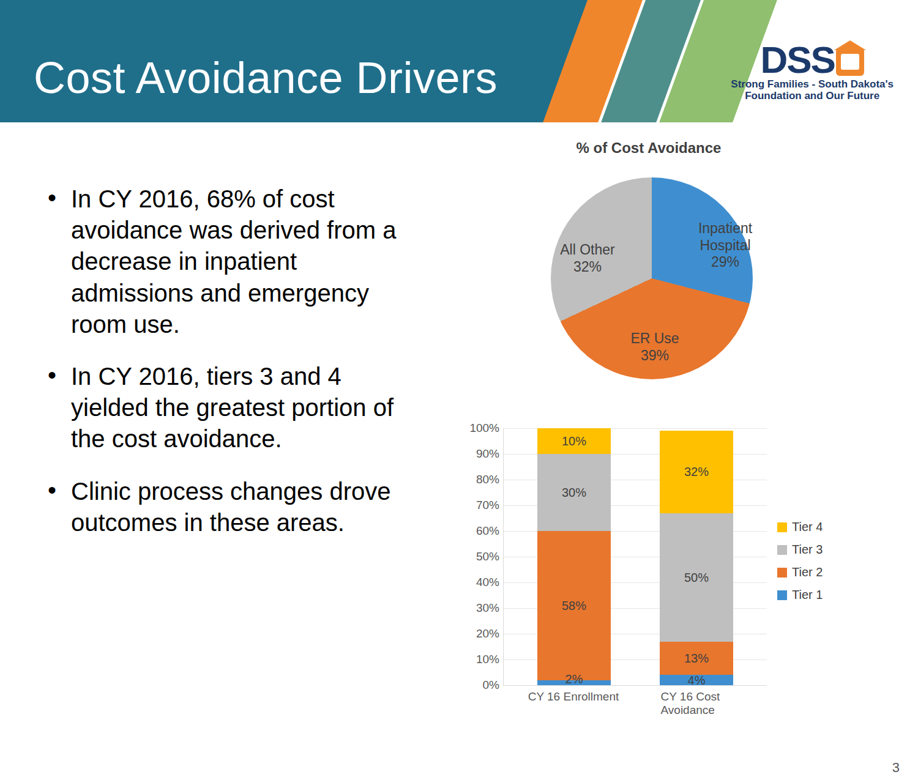Cost Avoidance Drivers
DSS
Strong Families - South Dakota's
Foundation and Our Future
In CY 2016, 68% of cost avoidance was derived from a decrease in inpatient admissions and emergency room use.
In CY 2016, tiers 3 and 4 yielded the greatest portion of the cost avoidance.
Clinic process changes drove outcomes in these areas.
% of Cost Avoidance
Inpatient
Hospital
29%
ER Use
39%
All Other
32%
100% 90% 80% 70% 60% 50% 40% 30% 20% 10% 0%
10%
30%
58%
2%
32%
50%
13%
4%
CY 16 Enrollment CY 16 Cost Avoidance
Tier 4
Tier 3
Tier 2
Tier 1
3